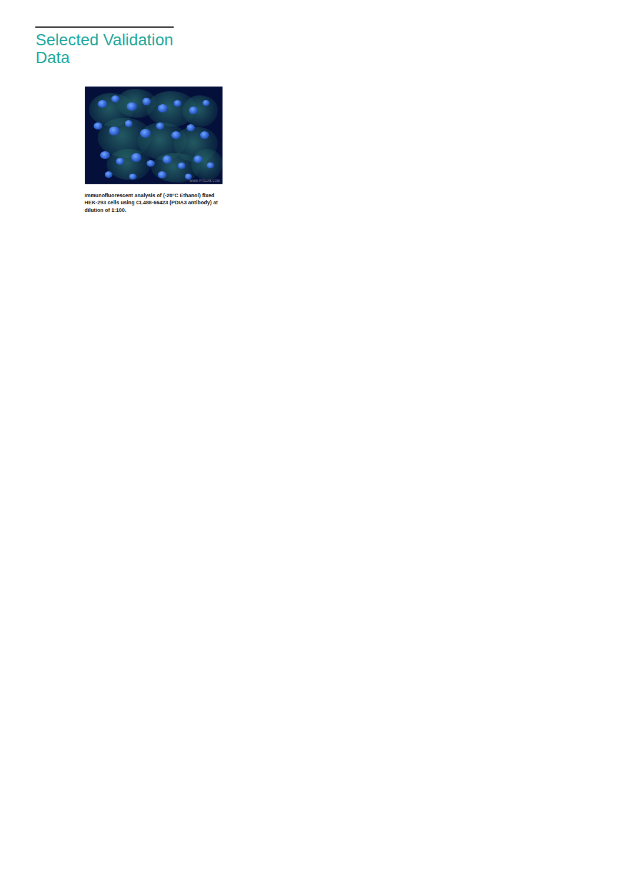Selected Validation Data
WWW.PTGLAB.COM
Immunofluorescent analysis of (-20°C Ethanol) fixed HEK-293 cells using CL488-66423 (PDIA3 antibody) at dilution of 1:100.